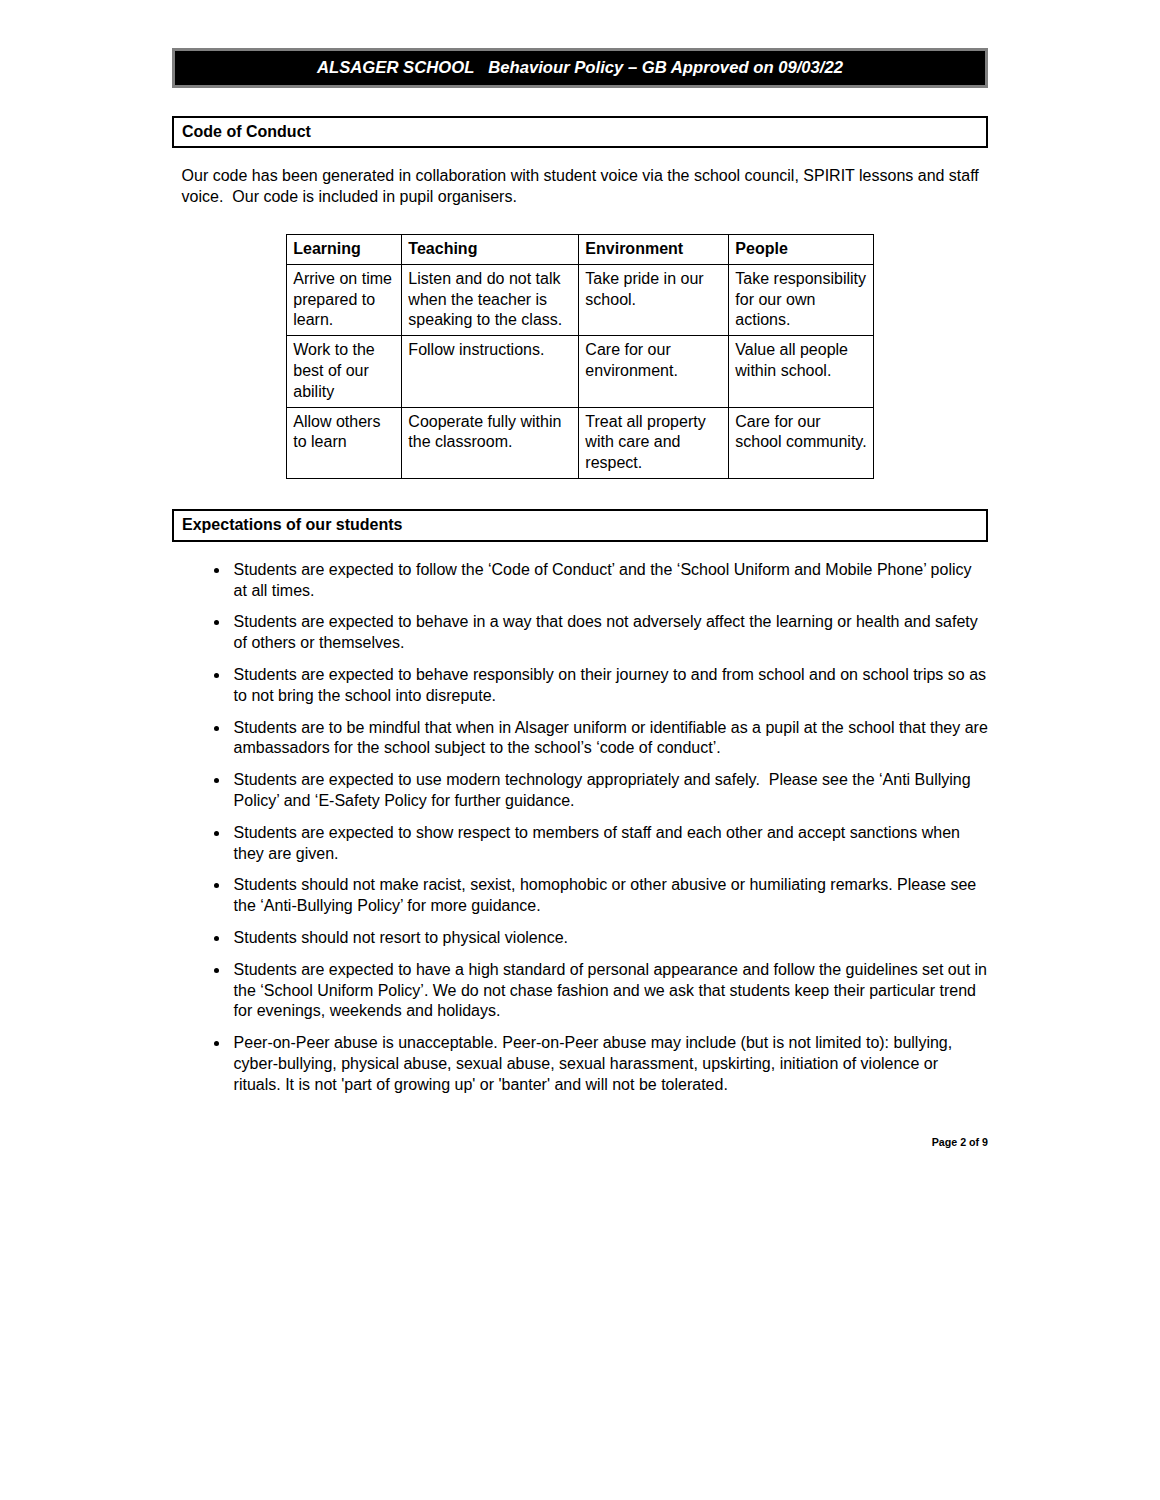ALSAGER SCHOOL Behaviour Policy – GB Approved on 09/03/22
Code of Conduct
Our code has been generated in collaboration with student voice via the school council, SPIRIT lessons and staff voice. Our code is included in pupil organisers.
| Learning | Teaching | Environment | People |
| --- | --- | --- | --- |
| Arrive on time prepared to learn. | Listen and do not talk when the teacher is speaking to the class. | Take pride in our school. | Take responsibility for our own actions. |
| Work to the best of our ability | Follow instructions. | Care for our environment. | Value all people within school. |
| Allow others to learn | Cooperate fully within the classroom. | Treat all property with care and respect. | Care for our school community. |
Expectations of our students
Students are expected to follow the ‘Code of Conduct’ and the ‘School Uniform and Mobile Phone’ policy at all times.
Students are expected to behave in a way that does not adversely affect the learning or health and safety of others or themselves.
Students are expected to behave responsibly on their journey to and from school and on school trips so as to not bring the school into disrepute.
Students are to be mindful that when in Alsager uniform or identifiable as a pupil at the school that they are ambassadors for the school subject to the school’s ‘code of conduct’.
Students are expected to use modern technology appropriately and safely. Please see the ‘Anti Bullying Policy’ and ‘E-Safety Policy for further guidance.
Students are expected to show respect to members of staff and each other and accept sanctions when they are given.
Students should not make racist, sexist, homophobic or other abusive or humiliating remarks. Please see the ‘Anti-Bullying Policy’ for more guidance.
Students should not resort to physical violence.
Students are expected to have a high standard of personal appearance and follow the guidelines set out in the ‘School Uniform Policy’. We do not chase fashion and we ask that students keep their particular trend for evenings, weekends and holidays.
Peer-on-Peer abuse is unacceptable. Peer-on-Peer abuse may include (but is not limited to): bullying, cyber-bullying, physical abuse, sexual abuse, sexual harassment, upskirting, initiation of violence or rituals. It is not 'part of growing up' or 'banter' and will not be tolerated.
Page 2 of 9